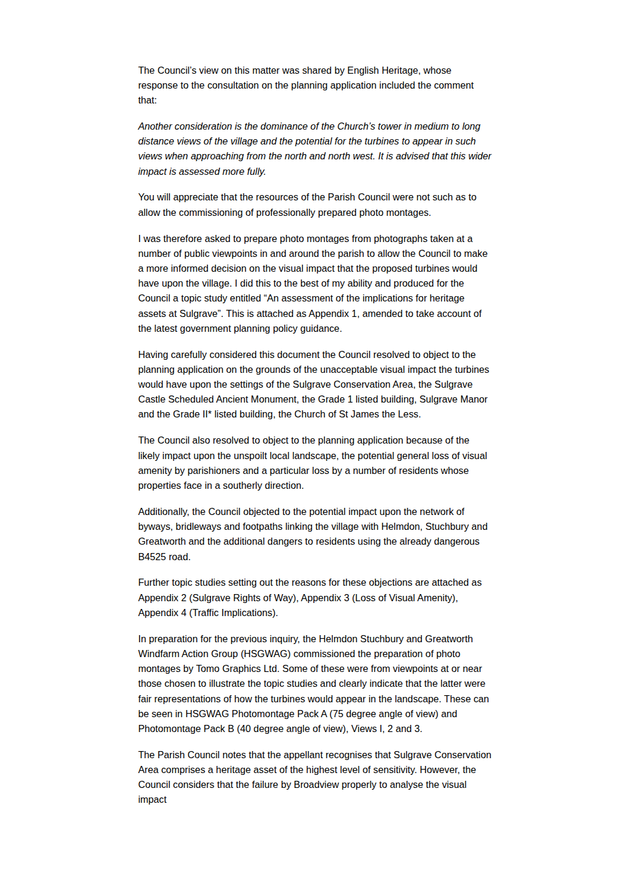The Council’s view on this matter was shared by English Heritage, whose response to the consultation on the planning application included the comment that:
Another consideration is the dominance of the Church’s tower in medium to long distance views of the village and the potential for the turbines to appear in such views when approaching from the north and north west. It is advised that this wider impact is assessed more fully.
You will appreciate that the resources of the Parish Council were not such as to allow the commissioning of professionally prepared photo montages.
I was therefore asked to prepare photo montages from photographs taken at a number of public viewpoints in and around the parish to allow the Council to make a more informed decision on the visual impact that the proposed turbines would have upon the village. I did this to the best of my ability and produced for the Council a topic study entitled “An assessment of the implications for heritage assets at Sulgrave”. This is attached as Appendix 1, amended to take account of the latest government planning policy guidance.
Having carefully considered this document the Council resolved to object to the planning application on the grounds of the unacceptable visual impact the turbines would have upon the settings of the Sulgrave Conservation Area, the Sulgrave Castle Scheduled Ancient Monument, the Grade 1 listed building, Sulgrave Manor and the Grade II* listed building, the Church of St James the Less.
The Council also resolved to object to the planning application because of the likely impact upon the unspoilt local landscape, the potential general loss of visual amenity by parishioners and a particular loss by a number of residents whose properties face in a southerly direction.
Additionally, the Council objected to the potential impact upon the network of byways, bridleways and footpaths linking the village with Helmdon, Stuchbury and Greatworth and the additional dangers to residents using the already dangerous B4525 road.
Further topic studies setting out the reasons for these objections are attached as Appendix 2 (Sulgrave Rights of Way), Appendix 3 (Loss of Visual Amenity), Appendix 4 (Traffic Implications).
In preparation for the previous inquiry, the Helmdon Stuchbury and Greatworth Windfarm Action Group (HSGWAG) commissioned the preparation of photo montages by Tomo Graphics Ltd. Some of these were from viewpoints at or near those chosen to illustrate the topic studies and clearly indicate that the latter were fair representations of how the turbines would appear in the landscape. These can be seen in HSGWAG Photomontage Pack A (75 degree angle of view) and Photomontage Pack B (40 degree angle of view), Views I, 2 and 3.
The Parish Council notes that the appellant recognises that Sulgrave Conservation Area comprises a heritage asset of the highest level of sensitivity. However, the Council considers that the failure by Broadview properly to analyse the visual impact